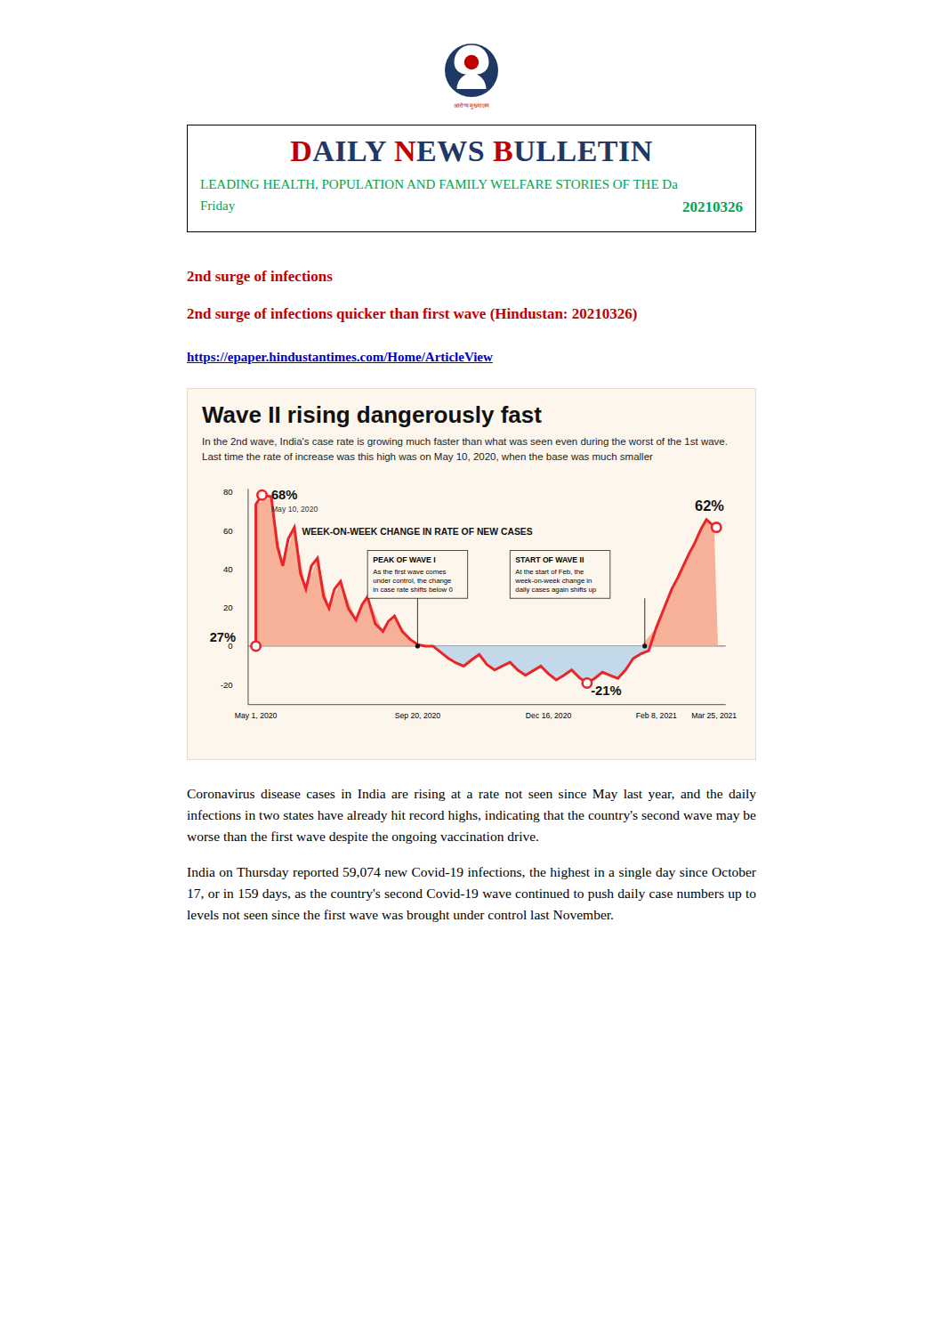आरोग्य मुख्यालय
DAILY NEWS BULLETIN
LEADING HEALTH, POPULATION AND FAMILY WELFARE STORIES OF THE Da
Friday 20210326
2nd surge of infections
2nd surge of infections quicker than first wave (Hindustan: 20210326)
https://epaper.hindustantimes.com/Home/ArticleView
Wave II rising dangerously fast
In the 2nd wave, India's case rate is growing much faster than what was seen even during the worst of the 1st wave. Last time the rate of increase was this high was on May 10, 2020, when the base was much smaller
80 60 40 20 0 -20 68% May 10, 2020 27% -21% 62% WEEK-ON-WEEK CHANGE IN RATE OF NEW CASES PEAK OF WAVE I As the first wave comes under control, the change in case rate shifts below 0 START OF WAVE II At the start of Feb, the week-on-week change in daily cases again shifts up May 1, 2020 Sep 20, 2020 Dec 16, 2020 Feb 8, 2021 Mar 25, 2021
Coronavirus disease cases in India are rising at a rate not seen since May last year, and the daily infections in two states have already hit record highs, indicating that the country's second wave may be worse than the first wave despite the ongoing vaccination drive.
India on Thursday reported 59,074 new Covid-19 infections, the highest in a single day since October 17, or in 159 days, as the country's second Covid-19 wave continued to push daily case numbers up to levels not seen since the first wave was brought under control last November.